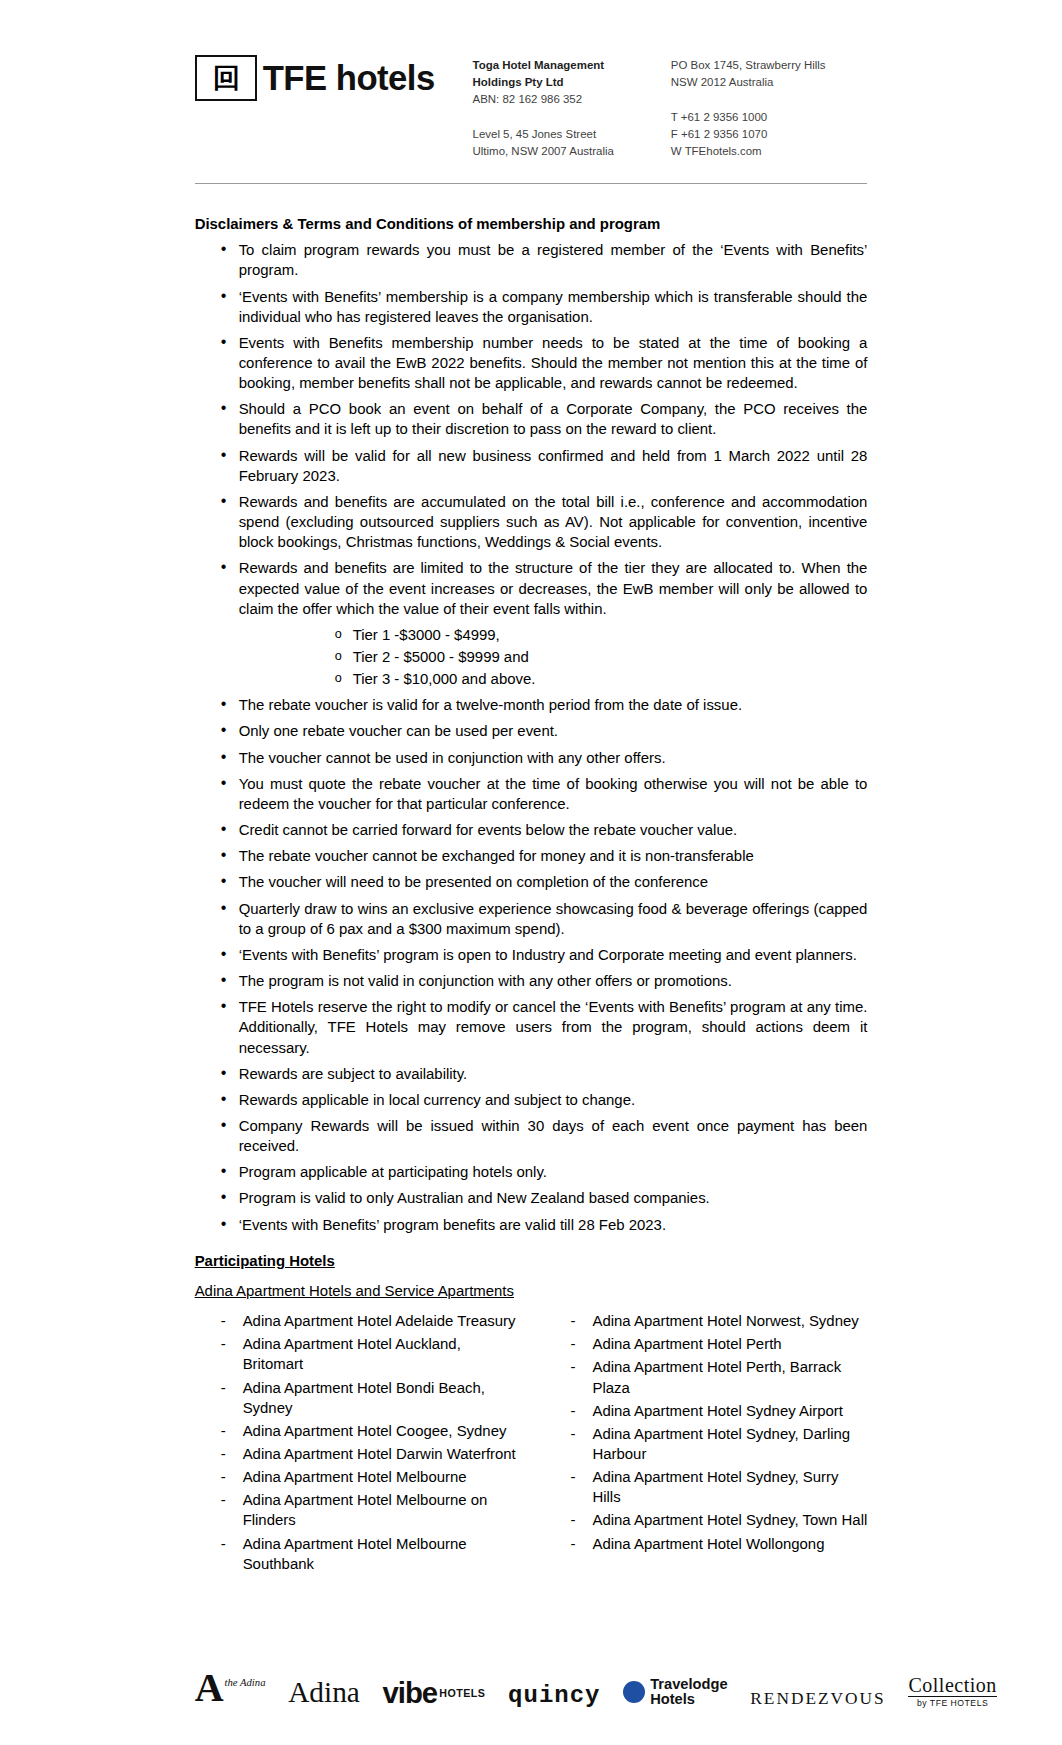回
TFE hotels
Toga Hotel Management
Holdings Pty Ltd
ABN: 82 162 986 352
Level 5, 45 Jones Street
Ultimo, NSW 2007 Australia
PO Box 1745, Strawberry Hills
NSW 2012 Australia
T +61 2 9356 1000
F +61 2 9356 1070
W TFEhotels.com
Disclaimers & Terms and Conditions of membership and program
To claim program rewards you must be a registered member of the ‘Events with Benefits’ program.
‘Events with Benefits’ membership is a company membership which is transferable should the individual who has registered leaves the organisation.
Events with Benefits membership number needs to be stated at the time of booking a conference to avail the EwB 2022 benefits. Should the member not mention this at the time of booking, member benefits shall not be applicable, and rewards cannot be redeemed.
Should a PCO book an event on behalf of a Corporate Company, the PCO receives the benefits and it is left up to their discretion to pass on the reward to client.
Rewards will be valid for all new business confirmed and held from 1 March 2022 until 28 February 2023.
Rewards and benefits are accumulated on the total bill i.e., conference and accommodation spend (excluding outsourced suppliers such as AV). Not applicable for convention, incentive block bookings, Christmas functions, Weddings & Social events.
Rewards and benefits are limited to the structure of the tier they are allocated to. When the expected value of the event increases or decreases, the EwB member will only be allowed to claim the offer which the value of their event falls within.
Tier 1 -$3000 - $4999,
Tier 2 - $5000 - $9999 and
Tier 3 - $10,000 and above.
The rebate voucher is valid for a twelve-month period from the date of issue.
Only one rebate voucher can be used per event.
The voucher cannot be used in conjunction with any other offers.
You must quote the rebate voucher at the time of booking otherwise you will not be able to redeem the voucher for that particular conference.
Credit cannot be carried forward for events below the rebate voucher value.
The rebate voucher cannot be exchanged for money and it is non-transferable
The voucher will need to be presented on completion of the conference
Quarterly draw to wins an exclusive experience showcasing food & beverage offerings (capped to a group of 6 pax and a $300 maximum spend).
‘Events with Benefits’ program is open to Industry and Corporate meeting and event planners.
The program is not valid in conjunction with any other offers or promotions.
TFE Hotels reserve the right to modify or cancel the ‘Events with Benefits’ program at any time. Additionally, TFE Hotels may remove users from the program, should actions deem it necessary.
Rewards are subject to availability.
Rewards applicable in local currency and subject to change.
Company Rewards will be issued within 30 days of each event once payment has been received.
Program applicable at participating hotels only.
Program is valid to only Australian and New Zealand based companies.
‘Events with Benefits’ program benefits are valid till 28 Feb 2023.
Participating Hotels
Adina Apartment Hotels and Service Apartments
Adina Apartment Hotel Adelaide Treasury
Adina Apartment Hotel Auckland, Britomart
Adina Apartment Hotel Bondi Beach, Sydney
Adina Apartment Hotel Coogee, Sydney
Adina Apartment Hotel Darwin Waterfront
Adina Apartment Hotel Melbourne
Adina Apartment Hotel Melbourne on Flinders
Adina Apartment Hotel Melbourne Southbank
Adina Apartment Hotel Norwest, Sydney
Adina Apartment Hotel Perth
Adina Apartment Hotel Perth, Barrack Plaza
Adina Apartment Hotel Sydney Airport
Adina Apartment Hotel Sydney, Darling Harbour
Adina Apartment Hotel Sydney, Surry Hills
Adina Apartment Hotel Sydney, Town Hall
Adina Apartment Hotel Wollongong
Athe Adina
Adina
vibeHOTELS
quincy
Travelodge Hotels
RENDEZVOUS
Collection
by TFE HOTELS